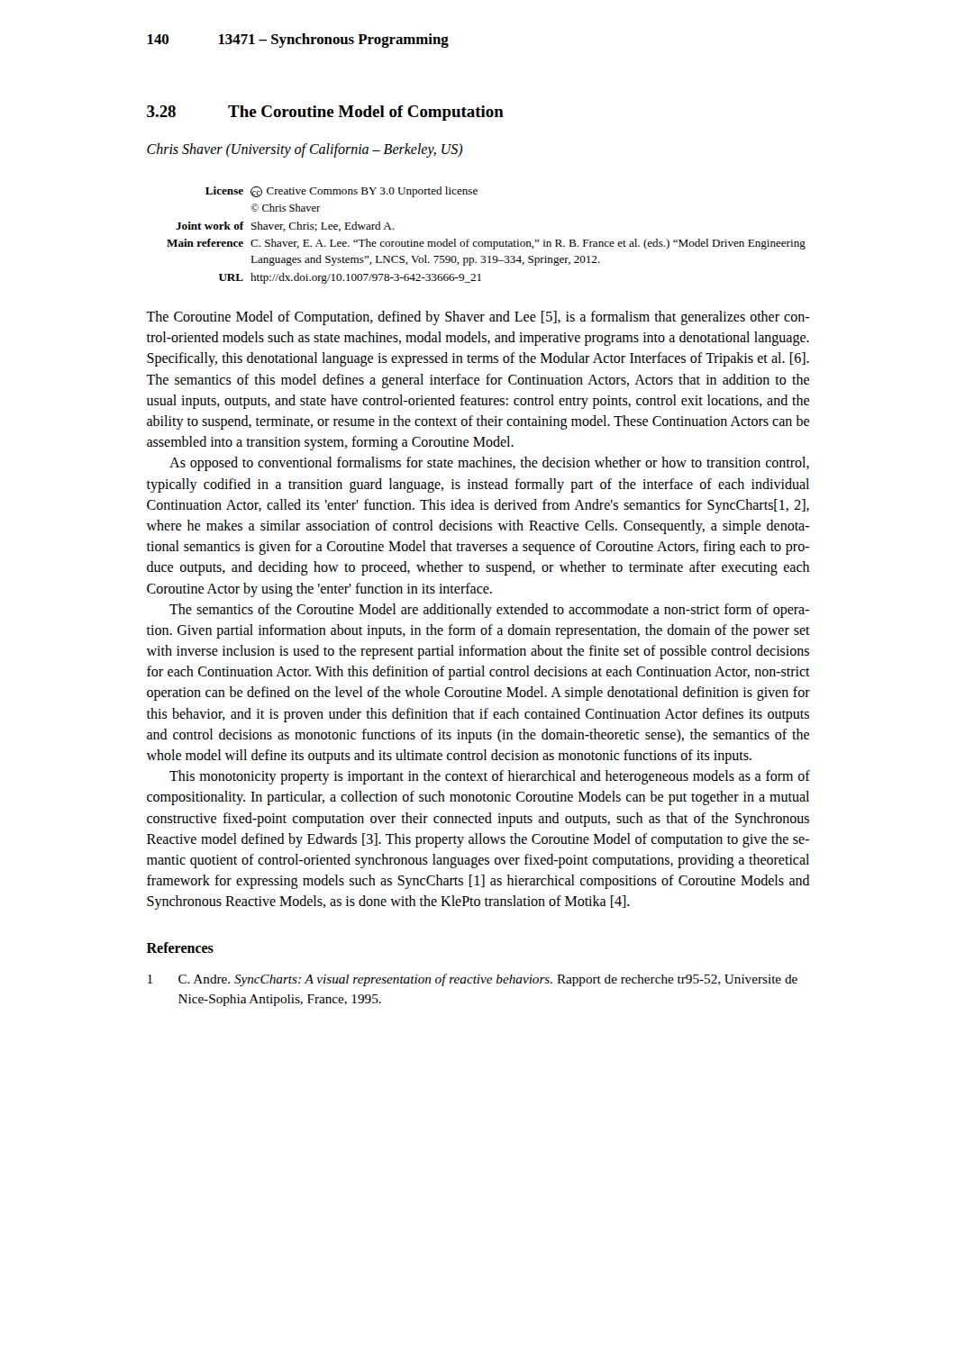140 13471 – Synchronous Programming
3.28 The Coroutine Model of Computation
Chris Shaver (University of California – Berkeley, US)
License
cc Creative Commons BY 3.0 Unported license
© Chris Shaver
Joint work of
Shaver, Chris; Lee, Edward A.
Main reference
C. Shaver, E. A. Lee. “The coroutine model of computation,” in R. B. France et al. (eds.) “Model Driven Engineering Languages and Systems”, LNCS, Vol. 7590, pp. 319–334, Springer, 2012.
URL
http://dx.doi.org/10.1007/978-3-642-33666-9_21
The Coroutine Model of Computation, defined by Shaver and Lee [5], is a formalism that generalizes other control-oriented models such as state machines, modal models, and imperative programs into a denotational language. Specifically, this denotational language is expressed in terms of the Modular Actor Interfaces of Tripakis et al. [6]. The semantics of this model defines a general interface for Continuation Actors, Actors that in addition to the usual inputs, outputs, and state have control-oriented features: control entry points, control exit locations, and the ability to suspend, terminate, or resume in the context of their containing model. These Continuation Actors can be assembled into a transition system, forming a Coroutine Model.
As opposed to conventional formalisms for state machines, the decision whether or how to transition control, typically codified in a transition guard language, is instead formally part of the interface of each individual Continuation Actor, called its 'enter' function. This idea is derived from Andre's semantics for SyncCharts[1, 2], where he makes a similar association of control decisions with Reactive Cells. Consequently, a simple denotational semantics is given for a Coroutine Model that traverses a sequence of Coroutine Actors, firing each to produce outputs, and deciding how to proceed, whether to suspend, or whether to terminate after executing each Coroutine Actor by using the 'enter' function in its interface.
The semantics of the Coroutine Model are additionally extended to accommodate a non-strict form of operation. Given partial information about inputs, in the form of a domain representation, the domain of the power set with inverse inclusion is used to the represent partial information about the finite set of possible control decisions for each Continuation Actor. With this definition of partial control decisions at each Continuation Actor, non-strict operation can be defined on the level of the whole Coroutine Model. A simple denotational definition is given for this behavior, and it is proven under this definition that if each contained Continuation Actor defines its outputs and control decisions as monotonic functions of its inputs (in the domain-theoretic sense), the semantics of the whole model will define its outputs and its ultimate control decision as monotonic functions of its inputs.
This monotonicity property is important in the context of hierarchical and heterogeneous models as a form of compositionality. In particular, a collection of such monotonic Coroutine Models can be put together in a mutual constructive fixed-point computation over their connected inputs and outputs, such as that of the Synchronous Reactive model defined by Edwards [3]. This property allows the Coroutine Model of computation to give the semantic quotient of control-oriented synchronous languages over fixed-point computations, providing a theoretical framework for expressing models such as SyncCharts [1] as hierarchical compositions of Coroutine Models and Synchronous Reactive Models, as is done with the KlePto translation of Motika [4].
References
1 C. Andre. SyncCharts: A visual representation of reactive behaviors. Rapport de recherche tr95-52, Universite de Nice-Sophia Antipolis, France, 1995.